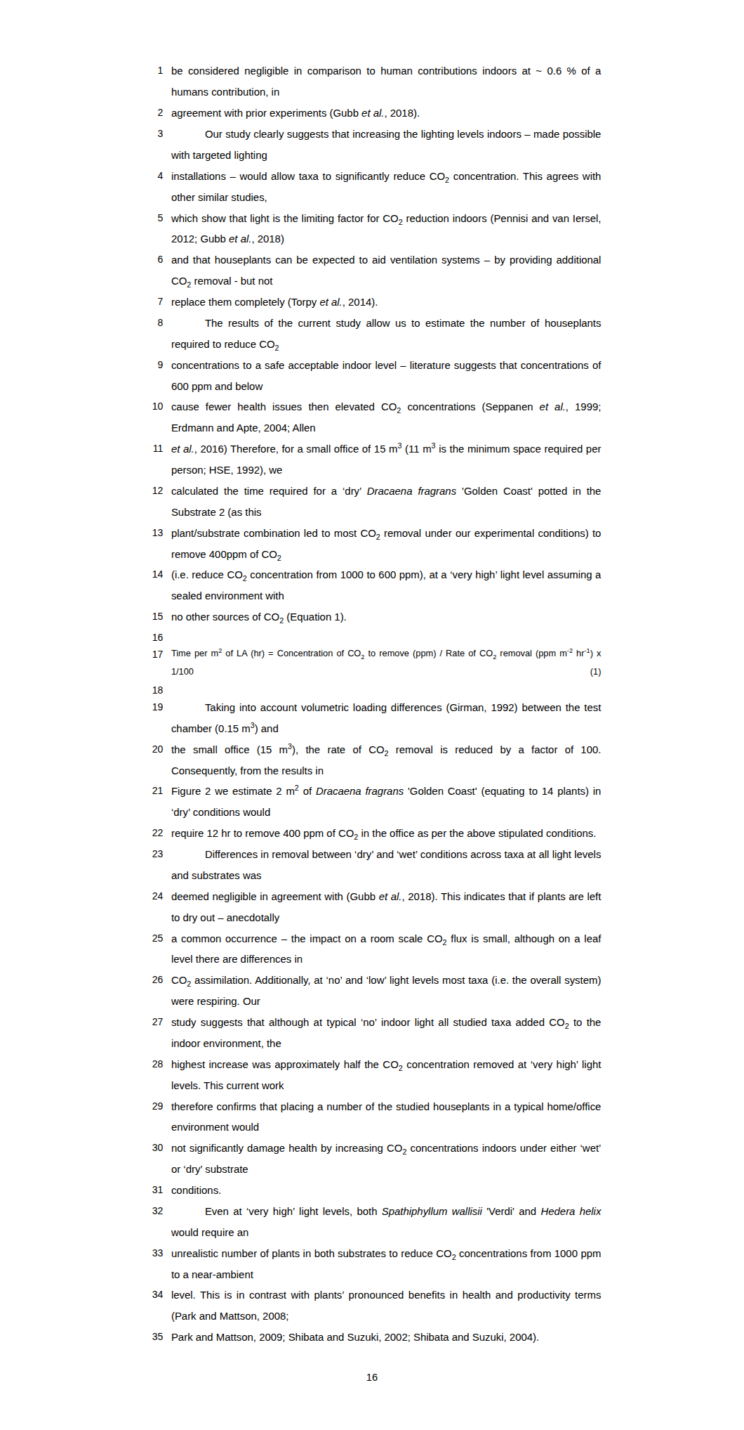be considered negligible in comparison to human contributions indoors at ~ 0.6 % of a humans contribution, in
agreement with prior experiments (Gubb et al., 2018).
Our study clearly suggests that increasing the lighting levels indoors – made possible with targeted lighting
installations – would allow taxa to significantly reduce CO2 concentration. This agrees with other similar studies,
which show that light is the limiting factor for CO2 reduction indoors (Pennisi and van Iersel, 2012; Gubb et al., 2018)
and that houseplants can be expected to aid ventilation systems – by providing additional CO2 removal - but not
replace them completely (Torpy et al., 2014).
The results of the current study allow us to estimate the number of houseplants required to reduce CO2
concentrations to a safe acceptable indoor level – literature suggests that concentrations of 600 ppm and below
cause fewer health issues then elevated CO2 concentrations (Seppanen et al., 1999; Erdmann and Apte, 2004; Allen
et al., 2016) Therefore, for a small office of 15 m3 (11 m3 is the minimum space required per person; HSE, 1992), we
calculated the time required for a ‘dry’ Dracaena fragrans 'Golden Coast' potted in the Substrate 2 (as this
plant/substrate combination led to most CO2 removal under our experimental conditions) to remove 400ppm of CO2
(i.e. reduce CO2 concentration from 1000 to 600 ppm), at a ‘very high’ light level assuming a sealed environment with
no other sources of CO2 (Equation 1).
Time per m2 of LA (hr) = Concentration of CO2 to remove (ppm) / Rate of CO2 removal (ppm m-2 hr-1) x 1/100 (1)
Taking into account volumetric loading differences (Girman, 1992) between the test chamber (0.15 m3) and
the small office (15 m3), the rate of CO2 removal is reduced by a factor of 100. Consequently, from the results in
Figure 2 we estimate 2 m2 of Dracaena fragrans 'Golden Coast' (equating to 14 plants) in ‘dry’ conditions would
require 12 hr to remove 400 ppm of CO2 in the office as per the above stipulated conditions.
Differences in removal between ‘dry’ and ‘wet’ conditions across taxa at all light levels and substrates was
deemed negligible in agreement with (Gubb et al., 2018). This indicates that if plants are left to dry out – anecdotally
a common occurrence – the impact on a room scale CO2 flux is small, although on a leaf level there are differences in
CO2 assimilation. Additionally, at ‘no’ and ‘low’ light levels most taxa (i.e. the overall system) were respiring. Our
study suggests that although at typical ‘no’ indoor light all studied taxa added CO2 to the indoor environment, the
highest increase was approximately half the CO2 concentration removed at ‘very high’ light levels. This current work
therefore confirms that placing a number of the studied houseplants in a typical home/office environment would
not significantly damage health by increasing CO2 concentrations indoors under either ‘wet’ or ‘dry’ substrate
conditions.
Even at ‘very high’ light levels, both Spathiphyllum wallisii 'Verdi' and Hedera helix would require an
unrealistic number of plants in both substrates to reduce CO2 concentrations from 1000 ppm to a near-ambient
level. This is in contrast with plants’ pronounced benefits in health and productivity terms (Park and Mattson, 2008;
Park and Mattson, 2009; Shibata and Suzuki, 2002; Shibata and Suzuki, 2004).
16